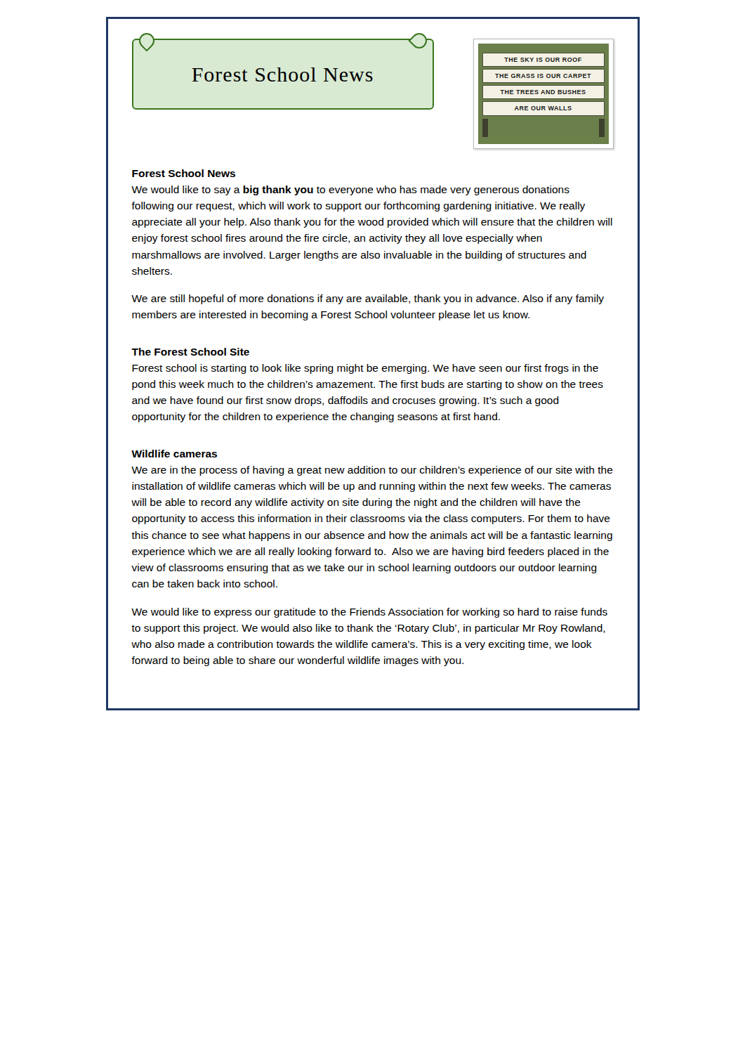Forest School News
The sky is our roof
The grass is our carpet
The trees and bushes
are our walls
Forest School News
We would like to say a big thank you to everyone who has made very generous donations following our request, which will work to support our forthcoming gardening initiative. We really appreciate all your help. Also thank you for the wood provided which will ensure that the children will enjoy forest school fires around the fire circle, an activity they all love especially when marshmallows are involved. Larger lengths are also invaluable in the building of structures and shelters.
We are still hopeful of more donations if any are available, thank you in advance. Also if any family members are interested in becoming a Forest School volunteer please let us know.
The Forest School Site
Forest school is starting to look like spring might be emerging. We have seen our first frogs in the pond this week much to the children’s amazement. The first buds are starting to show on the trees and we have found our first snow drops, daffodils and crocuses growing. It’s such a good opportunity for the children to experience the changing seasons at first hand.
Wildlife cameras
We are in the process of having a great new addition to our children’s experience of our site with the installation of wildlife cameras which will be up and running within the next few weeks. The cameras will be able to record any wildlife activity on site during the night and the children will have the opportunity to access this information in their classrooms via the class computers. For them to have this chance to see what happens in our absence and how the animals act will be a fantastic learning experience which we are all really looking forward to. Also we are having bird feeders placed in the view of classrooms ensuring that as we take our in school learning outdoors our outdoor learning can be taken back into school.
We would like to express our gratitude to the Friends Association for working so hard to raise funds to support this project. We would also like to thank the ‘Rotary Club’, in particular Mr Roy Rowland, who also made a contribution towards the wildlife camera’s. This is a very exciting time, we look forward to being able to share our wonderful wildlife images with you.